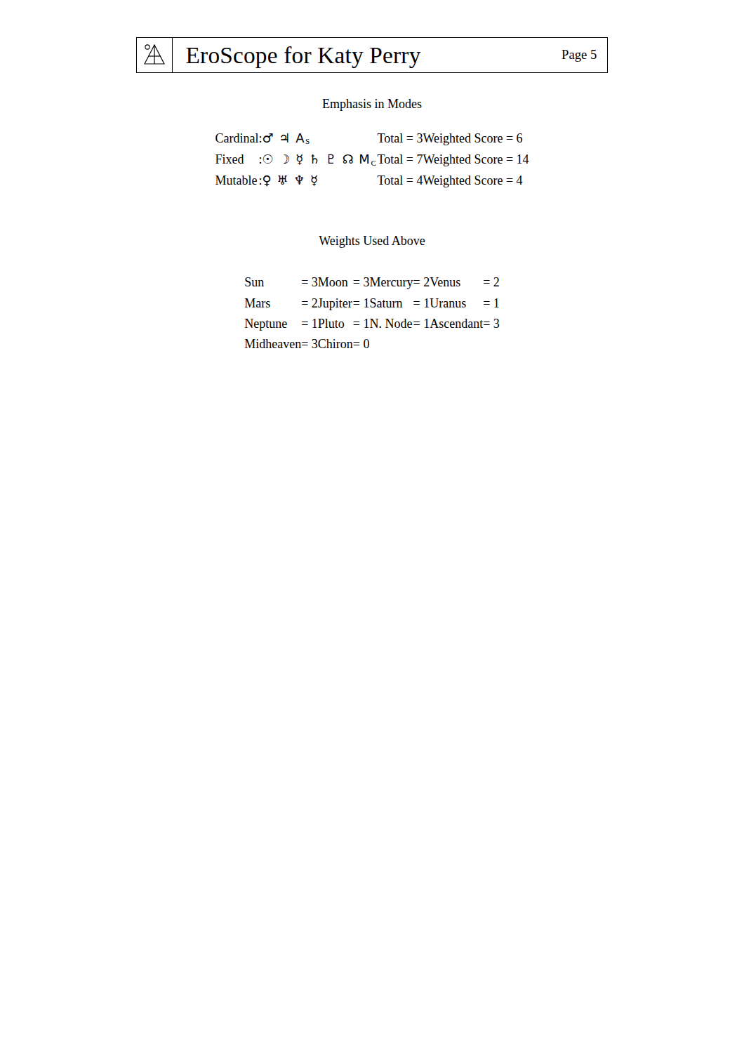EroScope for Katy Perry
Page 5
Emphasis in Modes
| Cardinal | : | ♂ ♃ A S | Total = 3 | Weighted Score = 6 |
| Fixed | : | ☉ ☽ ☿ ♄ ♇ ☊ M C | Total = 7 | Weighted Score = 14 |
| Mutable | : | ♀ ♅ ♆ ☿ | Total = 4 | Weighted Score = 4 |
Weights Used Above
| Sun | = 3 | Moon | = 3 | Mercury | = 2 | Venus | = 2 |
| Mars | = 2 | Jupiter | = 1 | Saturn | = 1 | Uranus | = 1 |
| Neptune | = 1 | Pluto | = 1 | N. Node | = 1 | Ascendant | = 3 |
| Midheaven | = 3 | Chiron | = 0 | | | | |